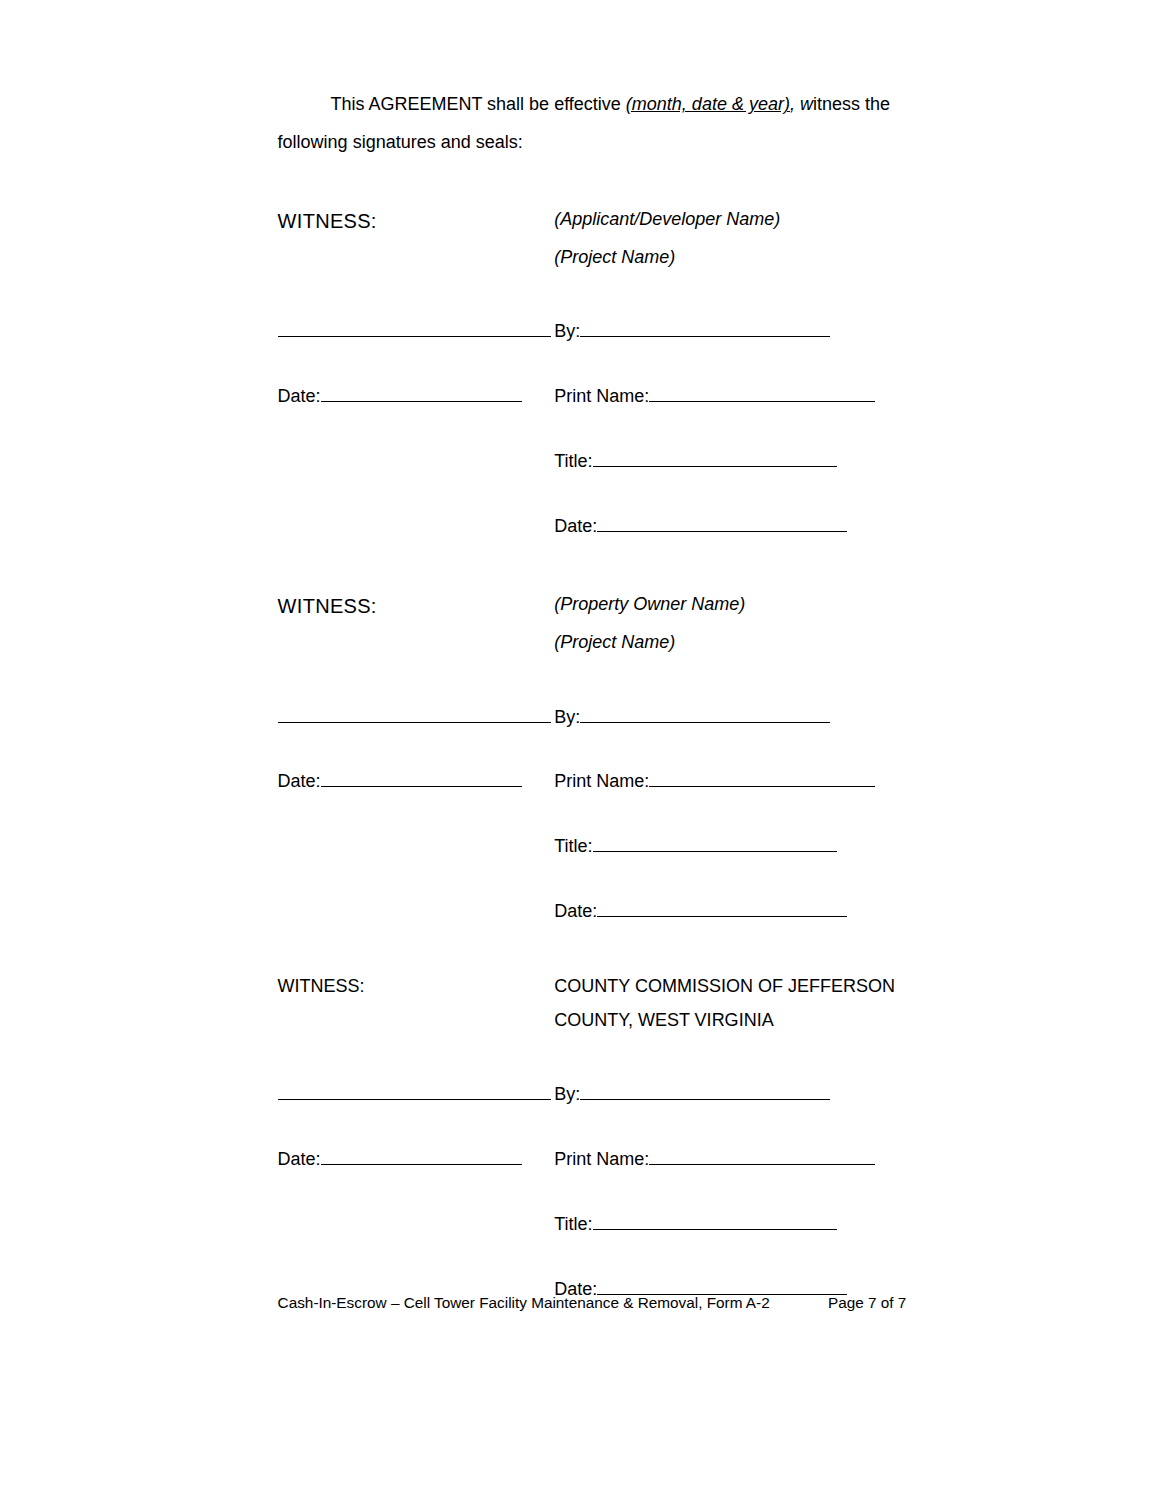This AGREEMENT shall be effective (month, date & year), witness the following signatures and seals:
| WITNESS: | (Applicant/Developer Name) |
| | (Project Name) |
| | By: |
| Date: | Print Name: |
| | Title: |
| | Date: |
| WITNESS: | (Property Owner Name) |
| | (Project Name) |
| | By: |
| Date: | Print Name: |
| | Title: |
| | Date: |
| WITNESS: | COUNTY COMMISSION OF JEFFERSON COUNTY, WEST VIRGINIA |
| | By: |
| Date: | Print Name: |
| | Title: |
| | Date: |
Cash-In-Escrow – Cell Tower Facility Maintenance & Removal, Form A-2 Page 7 of 7